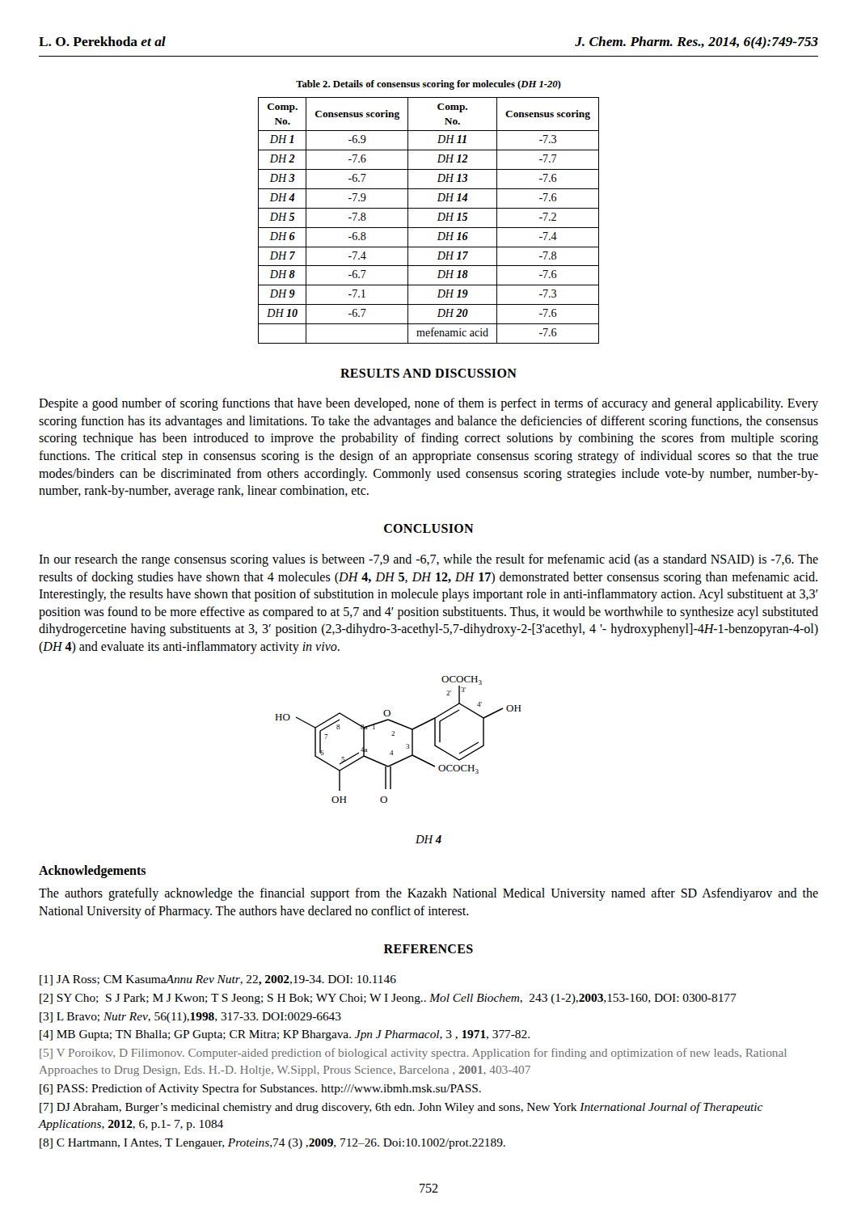L. O. Perekhoda et al
J. Chem. Pharm. Res., 2014, 6(4):749-753
Table 2. Details of consensus scoring for molecules (DH 1-20)
| Comp. No. | Consensus scoring | Comp. No. | Consensus scoring |
| --- | --- | --- | --- |
| DH 1 | -6.9 | DH 11 | -7.3 |
| DH 2 | -7.6 | DH 12 | -7.7 |
| DH 3 | -6.7 | DH 13 | -7.6 |
| DH 4 | -7.9 | DH 14 | -7.6 |
| DH 5 | -7.8 | DH 15 | -7.2 |
| DH 6 | -6.8 | DH 16 | -7.4 |
| DH 7 | -7.4 | DH 17 | -7.8 |
| DH 8 | -6.7 | DH 18 | -7.6 |
| DH 9 | -7.1 | DH 19 | -7.3 |
| DH 10 | -6.7 | DH 20 | -7.6 |
| | | mefenamic acid | -7.6 |
RESULTS AND DISCUSSION
Despite a good number of scoring functions that have been developed, none of them is perfect in terms of accuracy and general applicability. Every scoring function has its advantages and limitations. To take the advantages and balance the deficiencies of different scoring functions, the consensus scoring technique has been introduced to improve the probability of finding correct solutions by combining the scores from multiple scoring functions. The critical step in consensus scoring is the design of an appropriate consensus scoring strategy of individual scores so that the true modes/binders can be discriminated from others accordingly. Commonly used consensus scoring strategies include vote-by number, number-by-number, rank-by-number, average rank, linear combination, etc.
CONCLUSION
In our research the range consensus scoring values is between -7,9 and -6,7, while the result for mefenamic acid (as a standard NSAID) is -7,6. The results of docking studies have shown that 4 molecules (DH 4, DH 5, DH 12, DH 17) demonstrated better consensus scoring than mefenamic acid. Interestingly, the results have shown that position of substitution in molecule plays important role in anti-inflammatory action. Acyl substituent at 3,3′ position was found to be more effective as compared to at 5,7 and 4′ position substituents. Thus, it would be worthwhile to synthesize acyl substituted dihydrogercetine having substituents at 3, 3′ position (2,3-dihydro-3-acethyl-5,7-dihydroxy-2-[3'acethyl, 4 '- hydroxyphenyl]-4H-1-benzopyran-4-ol) (DH 4) and evaluate its anti-inflammatory activity in vivo.
HO OH O OCOCH3 OCOCH3 OH O 7 8 8a 1 2 3 4 4a 5 6 2' 3' 4'
DH 4
Acknowledgements
The authors gratefully acknowledge the financial support from the Kazakh National Medical University named after SD Asfendiyarov and the National University of Pharmacy. The authors have declared no conflict of interest.
REFERENCES
[1] JA Ross; CM KasumaAnnu Rev Nutr, 22, 2002,19-34. DOI: 10.1146
[2] SY Cho; S J Park; M J Kwon; T S Jeong; S H Bok; WY Choi; W I Jeong.. Mol Cell Biochem, 243 (1-2),2003,153-160, DOI: 0300-8177
[3] L Bravo; Nutr Rev, 56(11),1998, 317-33. DOI:0029-6643
[4] MB Gupta; TN Bhalla; GP Gupta; CR Mitra; KP Bhargava. Jpn J Pharmacol, 3 , 1971, 377-82.
[5] V Poroikov, D Filimonov. Computer-aided prediction of biological activity spectra. Application for finding and optimization of new leads, Rational Approaches to Drug Design, Eds. H.-D. Holtje, W.Sippl, Prous Science, Barcelona , 2001, 403-407
[6] PASS: Prediction of Activity Spectra for Substances. http:///www.ibmh.msk.su/PASS.
[7] DJ Abraham, Burger’s medicinal chemistry and drug discovery, 6th edn. John Wiley and sons, New York International Journal of Therapeutic Applications, 2012, 6, p.1- 7, p. 1084
[8] C Hartmann, I Antes, T Lengauer, Proteins,74 (3) ,2009, 712–26. Doi:10.1002/prot.22189.
752